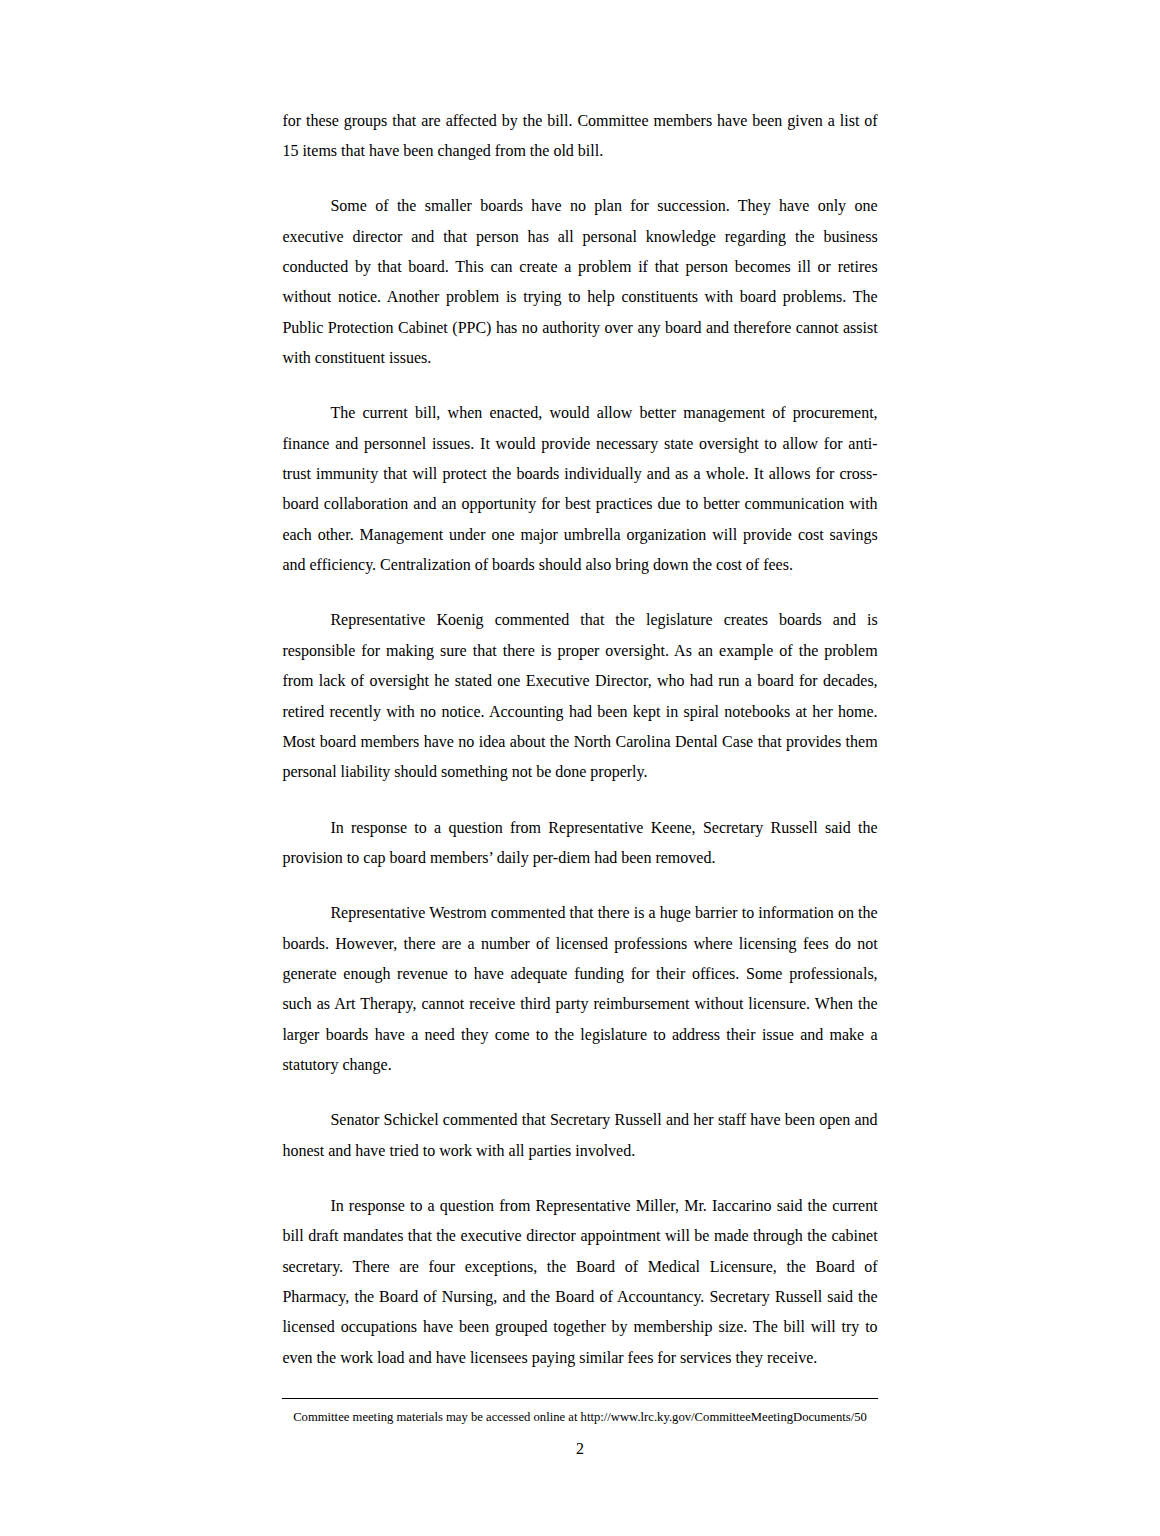for these groups that are affected by the bill. Committee members have been given a list of 15 items that have been changed from the old bill.
Some of the smaller boards have no plan for succession. They have only one executive director and that person has all personal knowledge regarding the business conducted by that board. This can create a problem if that person becomes ill or retires without notice. Another problem is trying to help constituents with board problems. The Public Protection Cabinet (PPC) has no authority over any board and therefore cannot assist with constituent issues.
The current bill, when enacted, would allow better management of procurement, finance and personnel issues. It would provide necessary state oversight to allow for anti-trust immunity that will protect the boards individually and as a whole. It allows for cross-board collaboration and an opportunity for best practices due to better communication with each other. Management under one major umbrella organization will provide cost savings and efficiency. Centralization of boards should also bring down the cost of fees.
Representative Koenig commented that the legislature creates boards and is responsible for making sure that there is proper oversight. As an example of the problem from lack of oversight he stated one Executive Director, who had run a board for decades, retired recently with no notice. Accounting had been kept in spiral notebooks at her home. Most board members have no idea about the North Carolina Dental Case that provides them personal liability should something not be done properly.
In response to a question from Representative Keene, Secretary Russell said the provision to cap board members’ daily per-diem had been removed.
Representative Westrom commented that there is a huge barrier to information on the boards. However, there are a number of licensed professions where licensing fees do not generate enough revenue to have adequate funding for their offices. Some professionals, such as Art Therapy, cannot receive third party reimbursement without licensure. When the larger boards have a need they come to the legislature to address their issue and make a statutory change.
Senator Schickel commented that Secretary Russell and her staff have been open and honest and have tried to work with all parties involved.
In response to a question from Representative Miller, Mr. Iaccarino said the current bill draft mandates that the executive director appointment will be made through the cabinet secretary. There are four exceptions, the Board of Medical Licensure, the Board of Pharmacy, the Board of Nursing, and the Board of Accountancy. Secretary Russell said the licensed occupations have been grouped together by membership size. The bill will try to even the work load and have licensees paying similar fees for services they receive.
Committee meeting materials may be accessed online at http://www.lrc.ky.gov/CommitteeMeetingDocuments/50
2